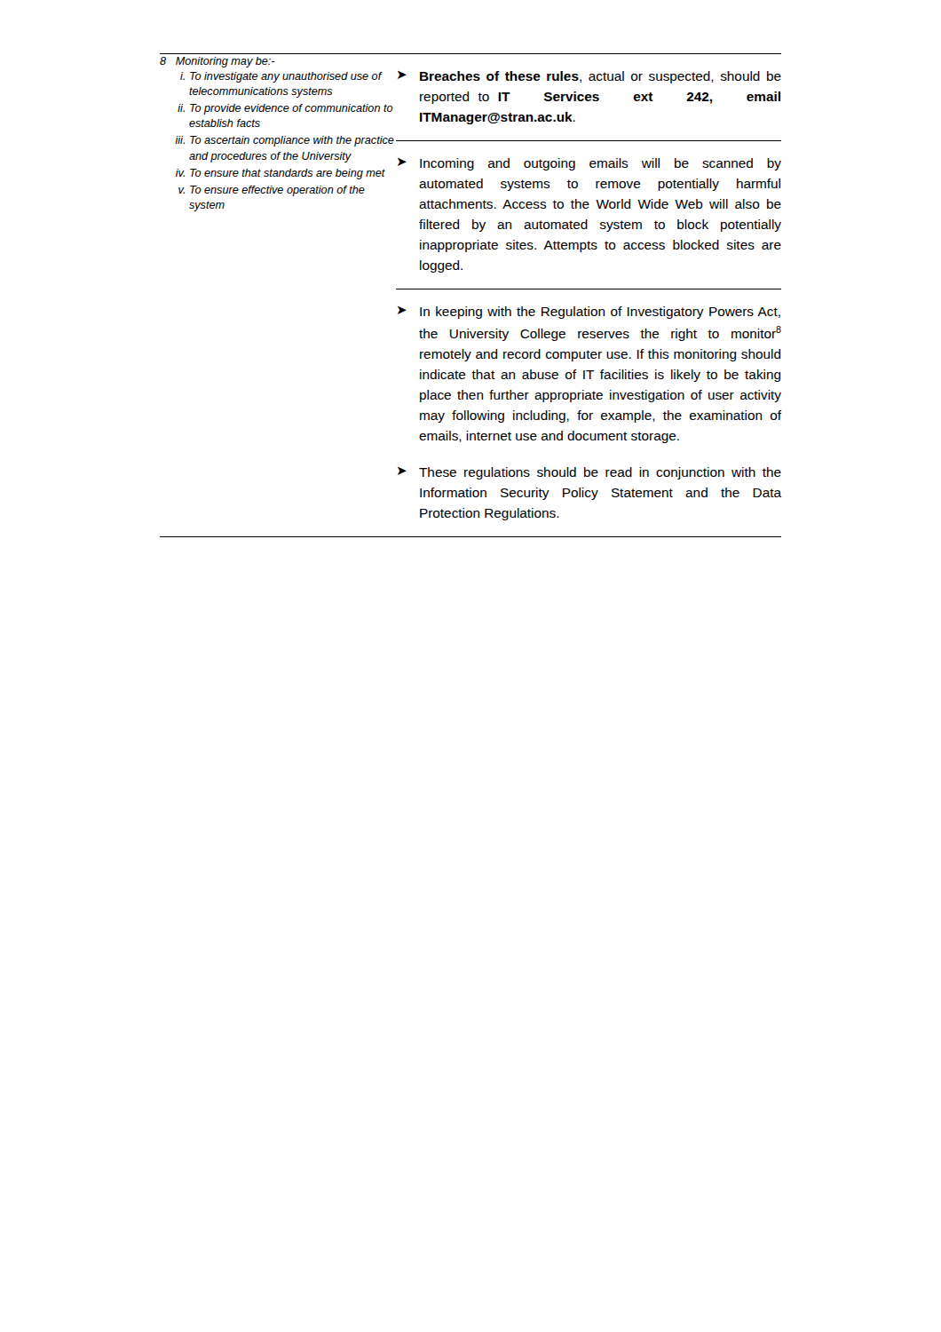| 8 Monitoring may be:- To investigate any unauthorised use of telecommunications systems To provide evidence of communication to establish facts To ascertain compliance with the practice and procedures of the University To ensure that standards are being met To ensure effective operation of the system | ➤ Breaches of these rules , actual or suspected, should be reported to IT Services ext 242, email ITManager@stran.ac.uk . ➤ Incoming and outgoing emails will be scanned by automated systems to remove potentially harmful attachments. Access to the World Wide Web will also be filtered by an automated system to block potentially inappropriate sites. Attempts to access blocked sites are logged. ➤ In keeping with the Regulation of Investigatory Powers Act, the University College reserves the right to monitor 8 remotely and record computer use. If this monitoring should indicate that an abuse of IT facilities is likely to be taking place then further appropriate investigation of user activity may following including, for example, the examination of emails, internet use and document storage. ➤ These regulations should be read in conjunction with the Information Security Policy Statement and the Data Protection Regulations. |